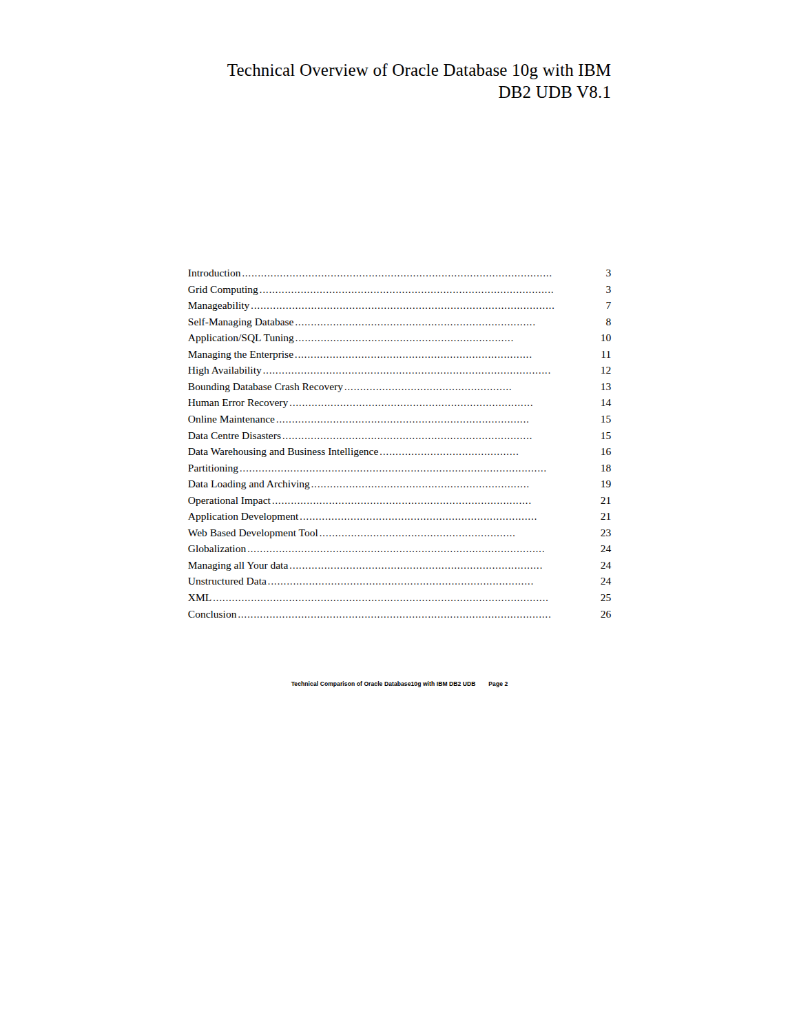Technical Overview of Oracle Database 10g with IBM
DB2 UDB V8.1
Introduction.................................................................................................. 3
Grid Computing............................................................................................. 3
Manageability................................................................................................ 7
Self-Managing Database............................................................................ 8
Application/SQL Tuning..................................................................... 10
Managing the Enterprise........................................................................... 11
High Availability........................................................................................... 12
Bounding Database Crash Recovery..................................................... 13
Human Error Recovery............................................................................. 14
Online Maintenance................................................................................ 15
Data Centre Disasters............................................................................... 15
Data Warehousing and Business Intelligence............................................ 16
Partitioning................................................................................................. 18
Data Loading and Archiving..................................................................... 19
Operational Impact.................................................................................. 21
Application Development........................................................................... 21
Web Based Development Tool.............................................................. 23
Globalization.............................................................................................. 24
Managing all Your data................................................................................ 24
Unstructured Data.................................................................................... 24
XML.......................................................................................................... 25
Conclusion................................................................................................... 26
Technical Comparison of Oracle Database10g with IBM DB2 UDB Page 2